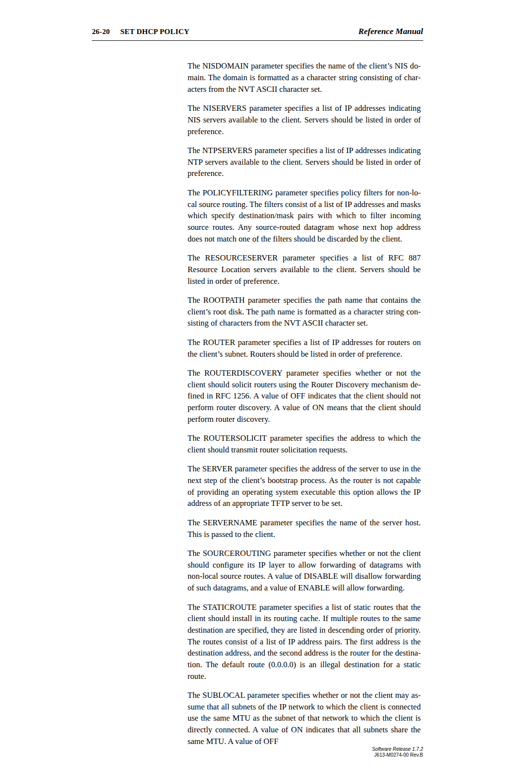26-20 SET DHCP POLICY
Reference Manual
The NISDOMAIN parameter specifies the name of the client’s NIS domain. The domain is formatted as a character string consisting of characters from the NVT ASCII character set.
The NISERVERS parameter specifies a list of IP addresses indicating NIS servers available to the client. Servers should be listed in order of preference.
The NTPSERVERS parameter specifies a list of IP addresses indicating NTP servers available to the client. Servers should be listed in order of preference.
The POLICYFILTERING parameter specifies policy filters for non-local source routing. The filters consist of a list of IP addresses and masks which specify destination/mask pairs with which to filter incoming source routes. Any source-routed datagram whose next hop address does not match one of the filters should be discarded by the client.
The RESOURCESERVER parameter specifies a list of RFC 887 Resource Location servers available to the client. Servers should be listed in order of preference.
The ROOTPATH parameter specifies the path name that contains the client’s root disk. The path name is formatted as a character string consisting of characters from the NVT ASCII character set.
The ROUTER parameter specifies a list of IP addresses for routers on the client’s subnet. Routers should be listed in order of preference.
The ROUTERDISCOVERY parameter specifies whether or not the client should solicit routers using the Router Discovery mechanism defined in RFC 1256. A value of OFF indicates that the client should not perform router discovery. A value of ON means that the client should perform router discovery.
The ROUTERSOLICIT parameter specifies the address to which the client should transmit router solicitation requests.
The SERVER parameter specifies the address of the server to use in the next step of the client’s bootstrap process. As the router is not capable of providing an operating system executable this option allows the IP address of an appropriate TFTP server to be set.
The SERVERNAME parameter specifies the name of the server host. This is passed to the client.
The SOURCEROUTING parameter specifies whether or not the client should configure its IP layer to allow forwarding of datagrams with non-local source routes. A value of DISABLE will disallow forwarding of such datagrams, and a value of ENABLE will allow forwarding.
The STATICROUTE parameter specifies a list of static routes that the client should install in its routing cache. If multiple routes to the same destination are specified, they are listed in descending order of priority. The routes consist of a list of IP address pairs. The first address is the destination address, and the second address is the router for the destination. The default route (0.0.0.0) is an illegal destination for a static route.
The SUBLOCAL parameter specifies whether or not the client may assume that all subnets of the IP network to which the client is connected use the same MTU as the subnet of that network to which the client is directly connected. A value of ON indicates that all subnets share the same MTU. A value of OFF
Software Release 1.7.2
J613-M0274-00 Rev.B